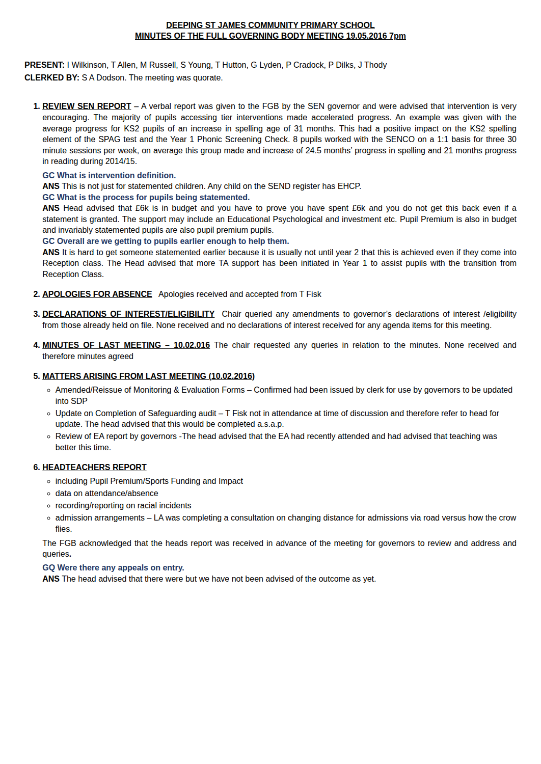DEEPING ST JAMES COMMUNITY PRIMARY SCHOOL
MINUTES OF THE FULL GOVERNING BODY MEETING 19.05.2016 7pm
PRESENT: I Wilkinson, T Allen, M Russell, S Young, T Hutton, G Lyden, P Cradock, P Dilks, J Thody
CLERKED BY: S A Dodson. The meeting was quorate.
REVIEW SEN REPORT – A verbal report was given to the FGB by the SEN governor and were advised that intervention is very encouraging. The majority of pupils accessing tier interventions made accelerated progress. An example was given with the average progress for KS2 pupils of an increase in spelling age of 31 months. This had a positive impact on the KS2 spelling element of the SPAG test and the Year 1 Phonic Screening Check. 8 pupils worked with the SENCO on a 1:1 basis for three 30 minute sessions per week, on average this group made and increase of 24.5 months’ progress in spelling and 21 months progress in reading during 2014/15.
GC What is intervention definition.
ANS This is not just for statemented children. Any child on the SEND register has EHCP.
GC What is the process for pupils being statemented.
ANS Head advised that £6k is in budget and you have to prove you have spent £6k and you do not get this back even if a statement is granted. The support may include an Educational Psychological and investment etc. Pupil Premium is also in budget and invariably statemented pupils are also pupil premium pupils.
GC Overall are we getting to pupils earlier enough to help them.
ANS It is hard to get someone statemented earlier because it is usually not until year 2 that this is achieved even if they come into Reception class. The Head advised that more TA support has been initiated in Year 1 to assist pupils with the transition from Reception Class.
APOLOGIES FOR ABSENCE Apologies received and accepted from T Fisk
DECLARATIONS OF INTEREST/ELIGIBILITY Chair queried any amendments to governor’s declarations of interest /eligibility from those already held on file. None received and no declarations of interest received for any agenda items for this meeting.
MINUTES OF LAST MEETING – 10.02.016 The chair requested any queries in relation to the minutes. None received and therefore minutes agreed
MATTERS ARISING FROM LAST MEETING (10.02.2016)
Amended/Reissue of Monitoring & Evaluation Forms – Confirmed had been issued by clerk for use by governors to be updated into SDP
Update on Completion of Safeguarding audit – T Fisk not in attendance at time of discussion and therefore refer to head for update. The head advised that this would be completed a.s.a.p.
Review of EA report by governors -The head advised that the EA had recently attended and had advised that teaching was better this time.
HEADTEACHERS REPORT
including Pupil Premium/Sports Funding and Impact
data on attendance/absence
recording/reporting on racial incidents
admission arrangements – LA was completing a consultation on changing distance for admissions via road versus how the crow flies.
The FGB acknowledged that the heads report was received in advance of the meeting for governors to review and address and queries.
GQ Were there any appeals on entry.
ANS The head advised that there were but we have not been advised of the outcome as yet.